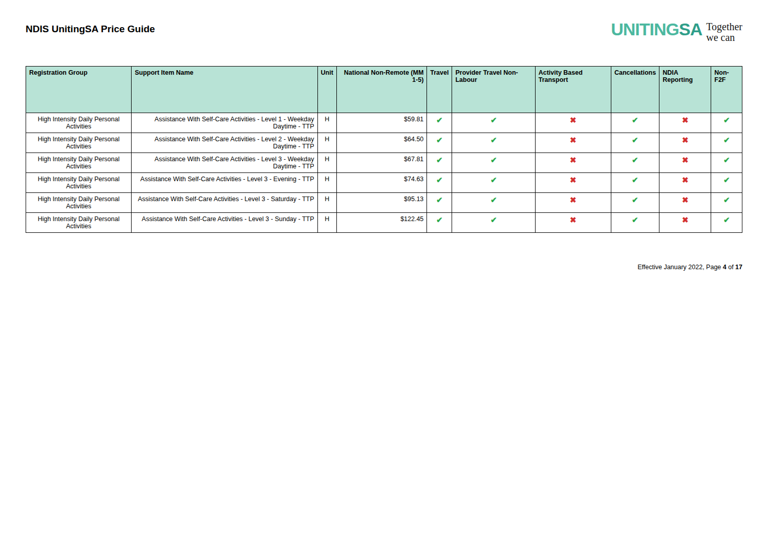NDIS UnitingSA Price Guide
UNITINGSA
Together
we can
| Registration Group | Support Item Name | Unit | National Non-Remote (MM 1-5) | Travel | Provider Travel Non-Labour | Activity Based Transport | Cancellations | NDIA Reporting | Non-F2F |
| --- | --- | --- | --- | --- | --- | --- | --- | --- | --- |
| High Intensity Daily Personal Activities | Assistance With Self-Care Activities - Level 1 - Weekday Daytime - TTP | H | $59.81 | ✔ | ✔ | ✖ | ✔ | ✖ | ✔ |
| High Intensity Daily Personal Activities | Assistance With Self-Care Activities - Level 2 - Weekday Daytime - TTP | H | $64.50 | ✔ | ✔ | ✖ | ✔ | ✖ | ✔ |
| High Intensity Daily Personal Activities | Assistance With Self-Care Activities - Level 3 - Weekday Daytime - TTP | H | $67.81 | ✔ | ✔ | ✖ | ✔ | ✖ | ✔ |
| High Intensity Daily Personal Activities | Assistance With Self-Care Activities - Level 3 - Evening - TTP | H | $74.63 | ✔ | ✔ | ✖ | ✔ | ✖ | ✔ |
| High Intensity Daily Personal Activities | Assistance With Self-Care Activities - Level 3 - Saturday - TTP | H | $95.13 | ✔ | ✔ | ✖ | ✔ | ✖ | ✔ |
| High Intensity Daily Personal Activities | Assistance With Self-Care Activities - Level 3 - Sunday - TTP | H | $122.45 | ✔ | ✔ | ✖ | ✔ | ✖ | ✔ |
Effective January 2022, Page 4 of 17